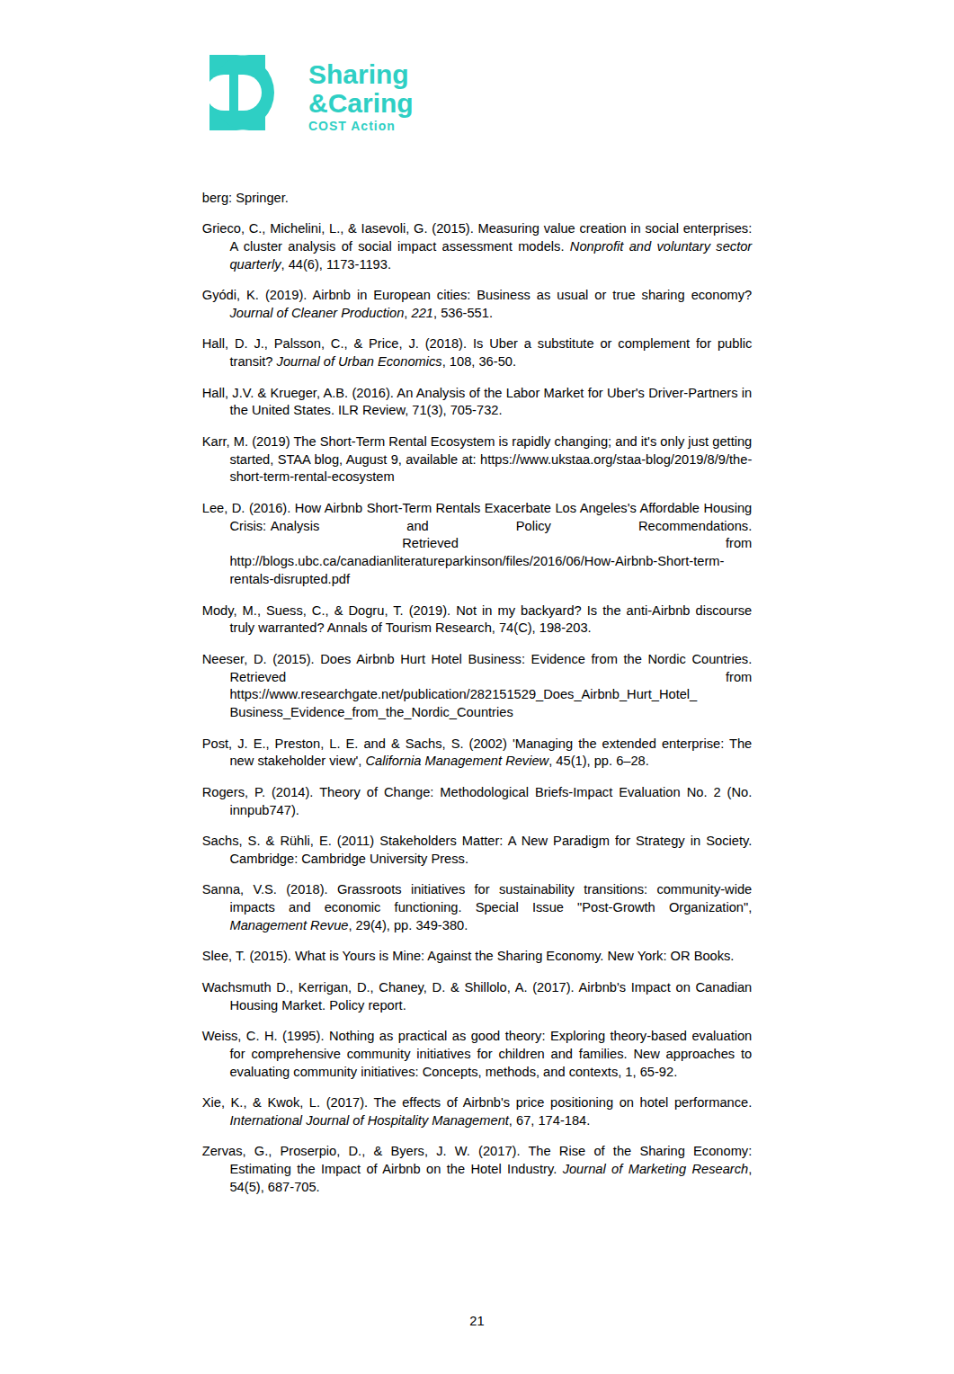Sharing &Caring COST Action
berg: Springer.
Grieco, C., Michelini, L., & Iasevoli, G. (2015). Measuring value creation in social enterprises: A cluster analysis of social impact assessment models. Nonprofit and voluntary sector quarterly, 44(6), 1173-1193.
Gyódi, K. (2019). Airbnb in European cities: Business as usual or true sharing economy? Journal of Cleaner Production, 221, 536-551.
Hall, D. J., Palsson, C., & Price, J. (2018). Is Uber a substitute or complement for public transit? Journal of Urban Economics, 108, 36-50.
Hall, J.V. & Krueger, A.B. (2016). An Analysis of the Labor Market for Uber's Driver-Partners in the United States. ILR Review, 71(3), 705-732.
Karr, M. (2019) The Short-Term Rental Ecosystem is rapidly changing; and it's only just getting started, STAA blog, August 9, available at: https://www.ukstaa.org/staa-blog/2019/8/9/the-short-term-rental-ecosystem
Lee, D. (2016). How Airbnb Short-Term Rentals Exacerbate Los Angeles's Affordable Housing Crisis: Analysis and Policy Recommendations. Retrieved from http://blogs.ubc.ca/canadianliteratureparkinson/files/2016/06/How-Airbnb-Short-term-rentals-disrupted.pdf
Mody, M., Suess, C., & Dogru, T. (2019). Not in my backyard? Is the anti-Airbnb discourse truly warranted? Annals of Tourism Research, 74(C), 198-203.
Neeser, D. (2015). Does Airbnb Hurt Hotel Business: Evidence from the Nordic Countries. Retrieved from https://www.researchgate.net/publication/282151529_Does_Airbnb_Hurt_Hotel_ Business_Evidence_from_the_Nordic_Countries
Post, J. E., Preston, L. E. and & Sachs, S. (2002) 'Managing the extended enterprise: The new stakeholder view', California Management Review, 45(1), pp. 6–28.
Rogers, P. (2014). Theory of Change: Methodological Briefs-Impact Evaluation No. 2 (No. innpub747).
Sachs, S. & Rühli, E. (2011) Stakeholders Matter: A New Paradigm for Strategy in Society. Cambridge: Cambridge University Press.
Sanna, V.S. (2018). Grassroots initiatives for sustainability transitions: community-wide impacts and economic functioning. Special Issue "Post-Growth Organization", Management Revue, 29(4), pp. 349-380.
Slee, T. (2015). What is Yours is Mine: Against the Sharing Economy. New York: OR Books.
Wachsmuth D., Kerrigan, D., Chaney, D. & Shillolo, A. (2017). Airbnb's Impact on Canadian Housing Market. Policy report.
Weiss, C. H. (1995). Nothing as practical as good theory: Exploring theory-based evaluation for comprehensive community initiatives for children and families. New approaches to evaluating community initiatives: Concepts, methods, and contexts, 1, 65-92.
Xie, K., & Kwok, L. (2017). The effects of Airbnb's price positioning on hotel performance. International Journal of Hospitality Management, 67, 174-184.
Zervas, G., Proserpio, D., & Byers, J. W. (2017). The Rise of the Sharing Economy: Estimating the Impact of Airbnb on the Hotel Industry. Journal of Marketing Research, 54(5), 687-705.
21